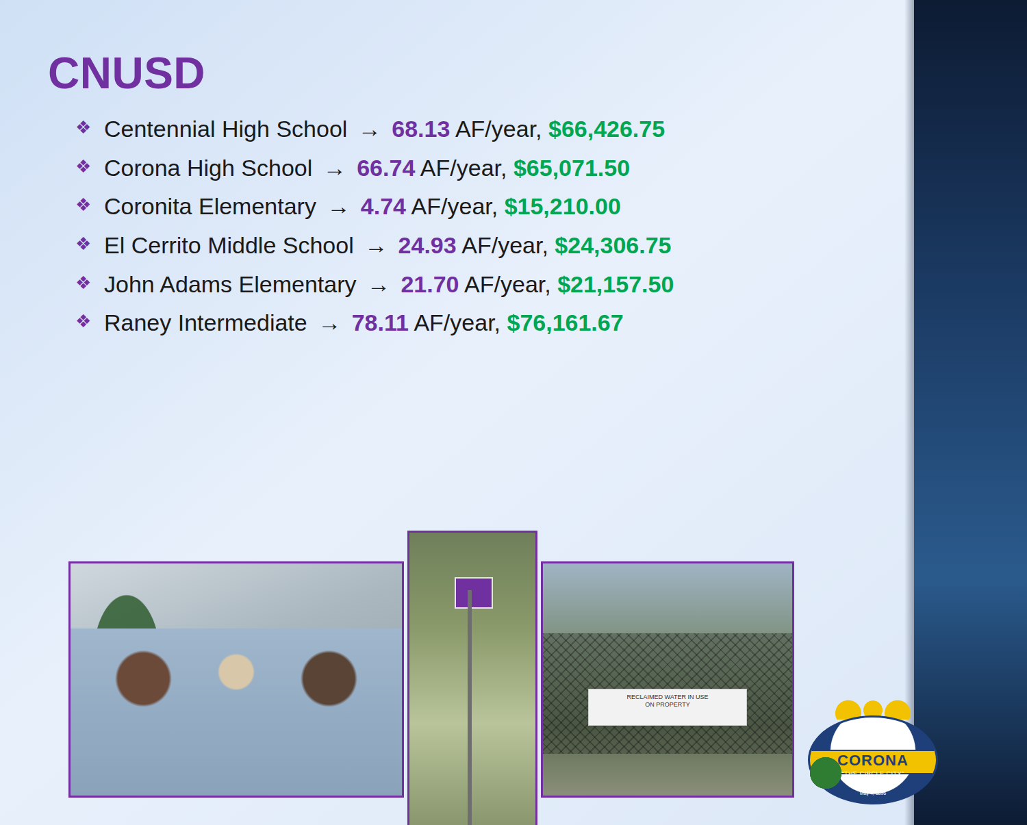CNUSD
Centennial High School → 68.13 AF/year, $66,426.75
Corona High School → 66.74 AF/year, $65,071.50
Coronita Elementary → 4.74 AF/year, $15,210.00
El Cerrito Middle School → 24.93 AF/year, $24,306.75
John Adams Elementary → 21.70 AF/year, $21,157.50
Raney Intermediate → 78.11 AF/year, $76,161.67
RECLAIMED WATER IN USE
ON PROPERTY
CORONA
“THE CIRCLE CITY”
Established
May 4, 1896